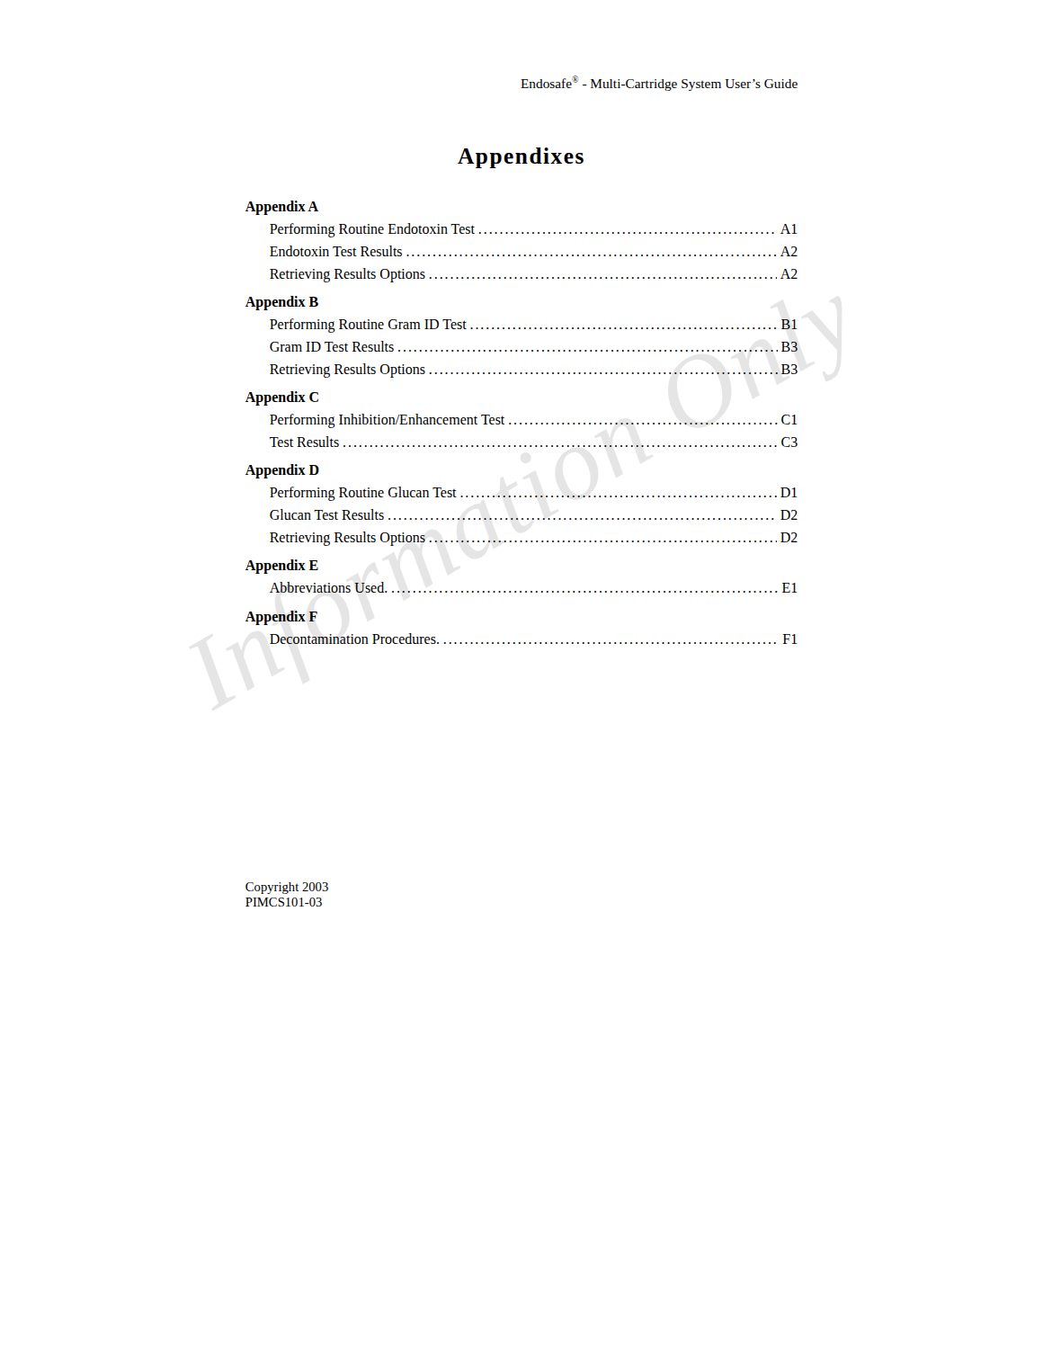Information Only
Endosafe® - Multi-Cartridge System User’s Guide
Appendixes
Appendix A
Performing Routine Endotoxin Test................................................................................................................. A1
Endotoxin Test Results................................................................................................................. A2
Retrieving Results Options................................................................................................................. A2
Appendix B
Performing Routine Gram ID Test................................................................................................................. B1
Gram ID Test Results................................................................................................................. B3
Retrieving Results Options................................................................................................................. B3
Appendix C
Performing Inhibition/Enhancement Test................................................................................................................. C1
Test Results................................................................................................................. C3
Appendix D
Performing Routine Glucan Test................................................................................................................. D1
Glucan Test Results................................................................................................................. D2
Retrieving Results Options................................................................................................................. D2
Appendix E
Abbreviations Used.................................................................................................................. E1
Appendix F
Decontamination Procedures.................................................................................................................. F1
Copyright 2003
PIMCS101-03